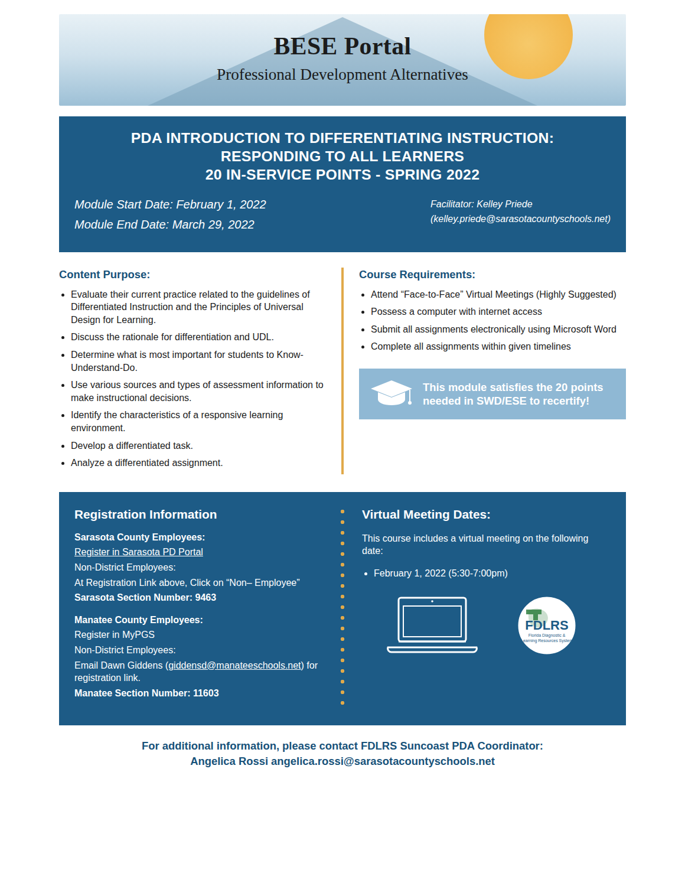BESE Portal
Professional Development Alternatives
PDA Introduction to Differentiating Instruction:
Responding to All Learners
20 In-Service Points - Spring 2022
Module Start Date: February 1, 2022
Module End Date: March 29, 2022
Facilitator: Kelley Priede
(kelley.priede@sarasotacountyschools.net)
Content Purpose:
Evaluate their current practice related to the guidelines of Differentiated Instruction and the Principles of Universal Design for Learning.
Discuss the rationale for differentiation and UDL.
Determine what is most important for students to Know-Understand-Do.
Use various sources and types of assessment information to make instructional decisions.
Identify the characteristics of a responsive learning environment.
Develop a differentiated task.
Analyze a differentiated assignment.
Course Requirements:
Attend “Face-to-Face” Virtual Meetings (Highly Suggested)
Possess a computer with internet access
Submit all assignments electronically using Microsoft Word
Complete all assignments within given timelines
This module satisfies the 20 points needed in SWD/ESE to recertify!
Registration Information
Sarasota County Employees:
Register in Sarasota PD Portal
Non-District Employees:
At Registration Link above, Click on “Non– Employee”
Sarasota Section Number: 9463
Manatee County Employees:
Register in MyPGS
Non-District Employees:
Email Dawn Giddens (giddensd@manateeschools.net) for registration link.
Manatee Section Number: 11603
Virtual Meeting Dates:
This course includes a virtual meeting on the following date:
February 1, 2022 (5:30-7:00pm)
FDLRS Florida Diagnostic & Learning Resources System
For additional information, please contact FDLRS Suncoast PDA Coordinator:
Angelica Rossi angelica.rossi@sarasotacountyschools.net